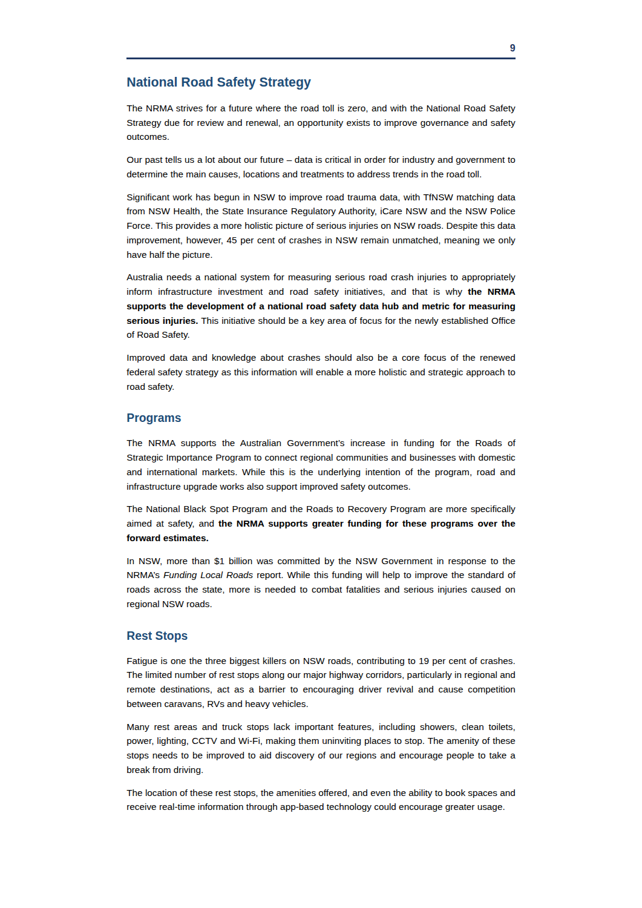9
National Road Safety Strategy
The NRMA strives for a future where the road toll is zero, and with the National Road Safety Strategy due for review and renewal, an opportunity exists to improve governance and safety outcomes.
Our past tells us a lot about our future – data is critical in order for industry and government to determine the main causes, locations and treatments to address trends in the road toll.
Significant work has begun in NSW to improve road trauma data, with TfNSW matching data from NSW Health, the State Insurance Regulatory Authority, iCare NSW and the NSW Police Force. This provides a more holistic picture of serious injuries on NSW roads. Despite this data improvement, however, 45 per cent of crashes in NSW remain unmatched, meaning we only have half the picture.
Australia needs a national system for measuring serious road crash injuries to appropriately inform infrastructure investment and road safety initiatives, and that is why the NRMA supports the development of a national road safety data hub and metric for measuring serious injuries. This initiative should be a key area of focus for the newly established Office of Road Safety.
Improved data and knowledge about crashes should also be a core focus of the renewed federal safety strategy as this information will enable a more holistic and strategic approach to road safety.
Programs
The NRMA supports the Australian Government’s increase in funding for the Roads of Strategic Importance Program to connect regional communities and businesses with domestic and international markets. While this is the underlying intention of the program, road and infrastructure upgrade works also support improved safety outcomes.
The National Black Spot Program and the Roads to Recovery Program are more specifically aimed at safety, and the NRMA supports greater funding for these programs over the forward estimates.
In NSW, more than $1 billion was committed by the NSW Government in response to the NRMA’s Funding Local Roads report. While this funding will help to improve the standard of roads across the state, more is needed to combat fatalities and serious injuries caused on regional NSW roads.
Rest Stops
Fatigue is one the three biggest killers on NSW roads, contributing to 19 per cent of crashes. The limited number of rest stops along our major highway corridors, particularly in regional and remote destinations, act as a barrier to encouraging driver revival and cause competition between caravans, RVs and heavy vehicles.
Many rest areas and truck stops lack important features, including showers, clean toilets, power, lighting, CCTV and Wi-Fi, making them uninviting places to stop. The amenity of these stops needs to be improved to aid discovery of our regions and encourage people to take a break from driving.
The location of these rest stops, the amenities offered, and even the ability to book spaces and receive real-time information through app-based technology could encourage greater usage.